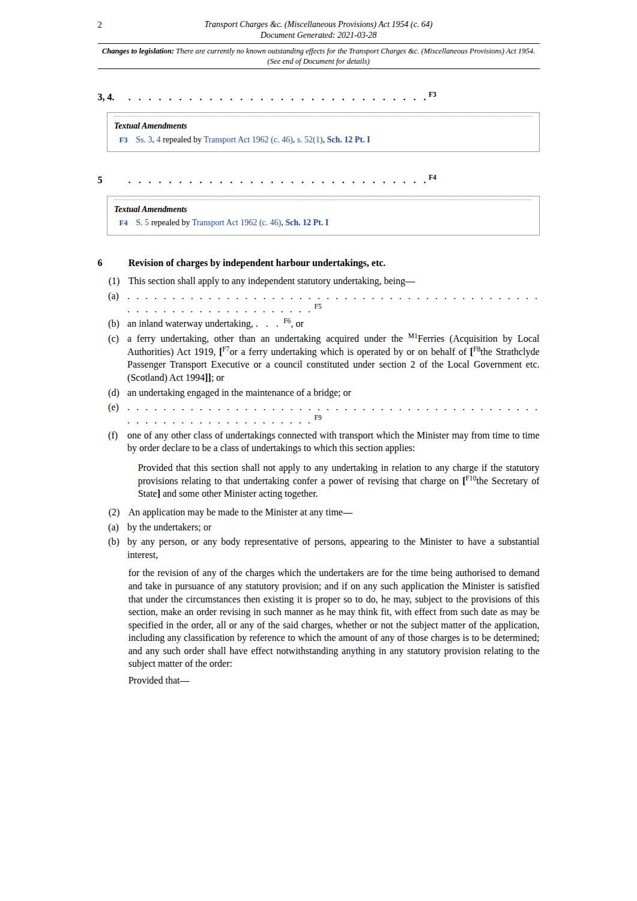2
Transport Charges &c. (Miscellaneous Provisions) Act 1954 (c. 64)
Document Generated: 2021-03-28
Changes to legislation: There are currently no known outstanding effects for the Transport Charges &c. (Miscellaneous Provisions) Act 1954. (See end of Document for details)
3, 4.
. . . . . . . . . . . . . . . . . . . . . . . . . . . . . .F3
Textual Amendments
F3
Ss. 3, 4 repealed by Transport Act 1962 (c. 46), s. 52(1), Sch. 12 Pt. I
5
. . . . . . . . . . . . . . . . . . . . . . . . . . . . . .F4
Textual Amendments
F4
S. 5 repealed by Transport Act 1962 (c. 46), Sch. 12 Pt. I
6
Revision of charges by independent harbour undertakings, etc.
(1)
This section shall apply to any independent statutory undertaking, being—
(a)
. . . . . . . . . . . . . . . . . . . . . . . . . . . . . . . . . . . . . . . . . . . . . . . . . . . . . . . . . . . . . . . . . . .F5
(b)
an inland waterway undertaking, . . . F6, or
(c)
a ferry undertaking, other than an undertaking acquired under the M1Ferries (Acquisition by Local Authorities) Act 1919, [F7or a ferry undertaking which is operated by or on behalf of [F8the Strathclyde Passenger Transport Executive or a council constituted under section 2 of the Local Government etc. (Scotland) Act 1994]]; or
(d)
an undertaking engaged in the maintenance of a bridge; or
(e)
. . . . . . . . . . . . . . . . . . . . . . . . . . . . . . . . . . . . . . . . . . . . . . . . . . . . . . . . . . . . . . . . . . .F9
(f)
one of any other class of undertakings connected with transport which the Minister may from time to time by order declare to be a class of undertakings to which this section applies:
Provided that this section shall not apply to any undertaking in relation to any charge if the statutory provisions relating to that undertaking confer a power of revising that charge on [F10the Secretary of State] and some other Minister acting together.
(2)
An application may be made to the Minister at any time—
(a)
by the undertakers; or
(b)
by any person, or any body representative of persons, appearing to the Minister to have a substantial interest,
for the revision of any of the charges which the undertakers are for the time being authorised to demand and take in pursuance of any statutory provision; and if on any such application the Minister is satisfied that under the circumstances then existing it is proper so to do, he may, subject to the provisions of this section, make an order revising in such manner as he may think fit, with effect from such date as may be specified in the order, all or any of the said charges, whether or not the subject matter of the application, including any classification by reference to which the amount of any of those charges is to be determined; and any such order shall have effect notwithstanding anything in any statutory provision relating to the subject matter of the order:
Provided that—